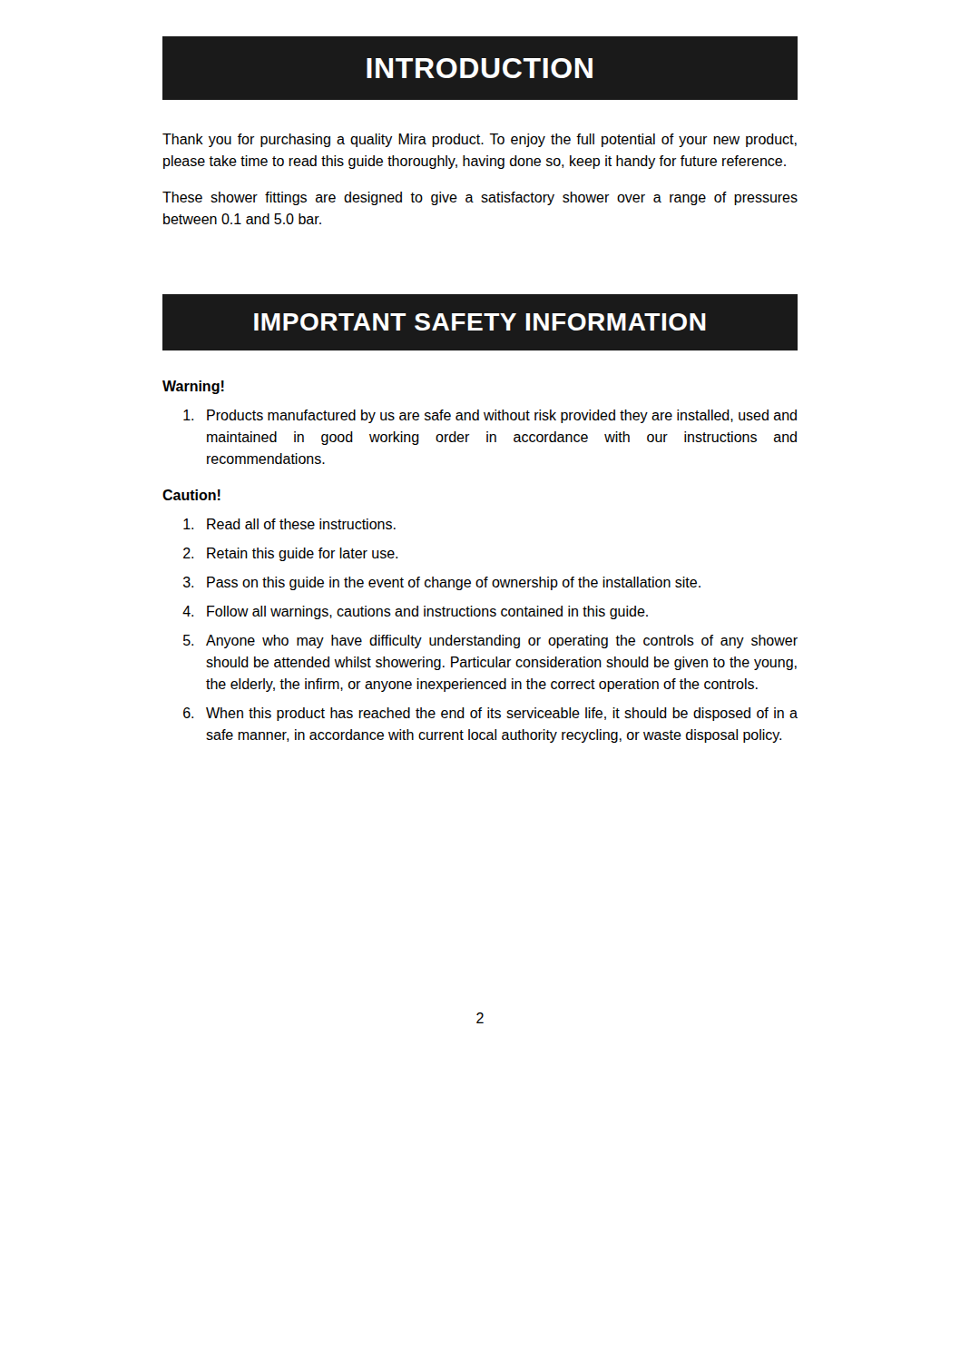INTRODUCTION
Thank you for purchasing a quality Mira product. To enjoy the full potential of your new product, please take time to read this guide thoroughly, having done so, keep it handy for future reference.
These shower fittings are designed to give a satisfactory shower over a range of pressures between 0.1 and 5.0 bar.
IMPORTANT SAFETY INFORMATION
Warning!
Products manufactured by us are safe and without risk provided they are installed, used and maintained in good working order in accordance with our instructions and recommendations.
Caution!
Read all of these instructions.
Retain this guide for later use.
Pass on this guide in the event of change of ownership of the installation site.
Follow all warnings, cautions and instructions contained in this guide.
Anyone who may have difficulty understanding or operating the controls of any shower should be attended whilst showering. Particular consideration should be given to the young, the elderly, the infirm, or anyone inexperienced in the correct operation of the controls.
When this product has reached the end of its serviceable life, it should be disposed of in a safe manner, in accordance with current local authority recycling, or waste disposal policy.
2